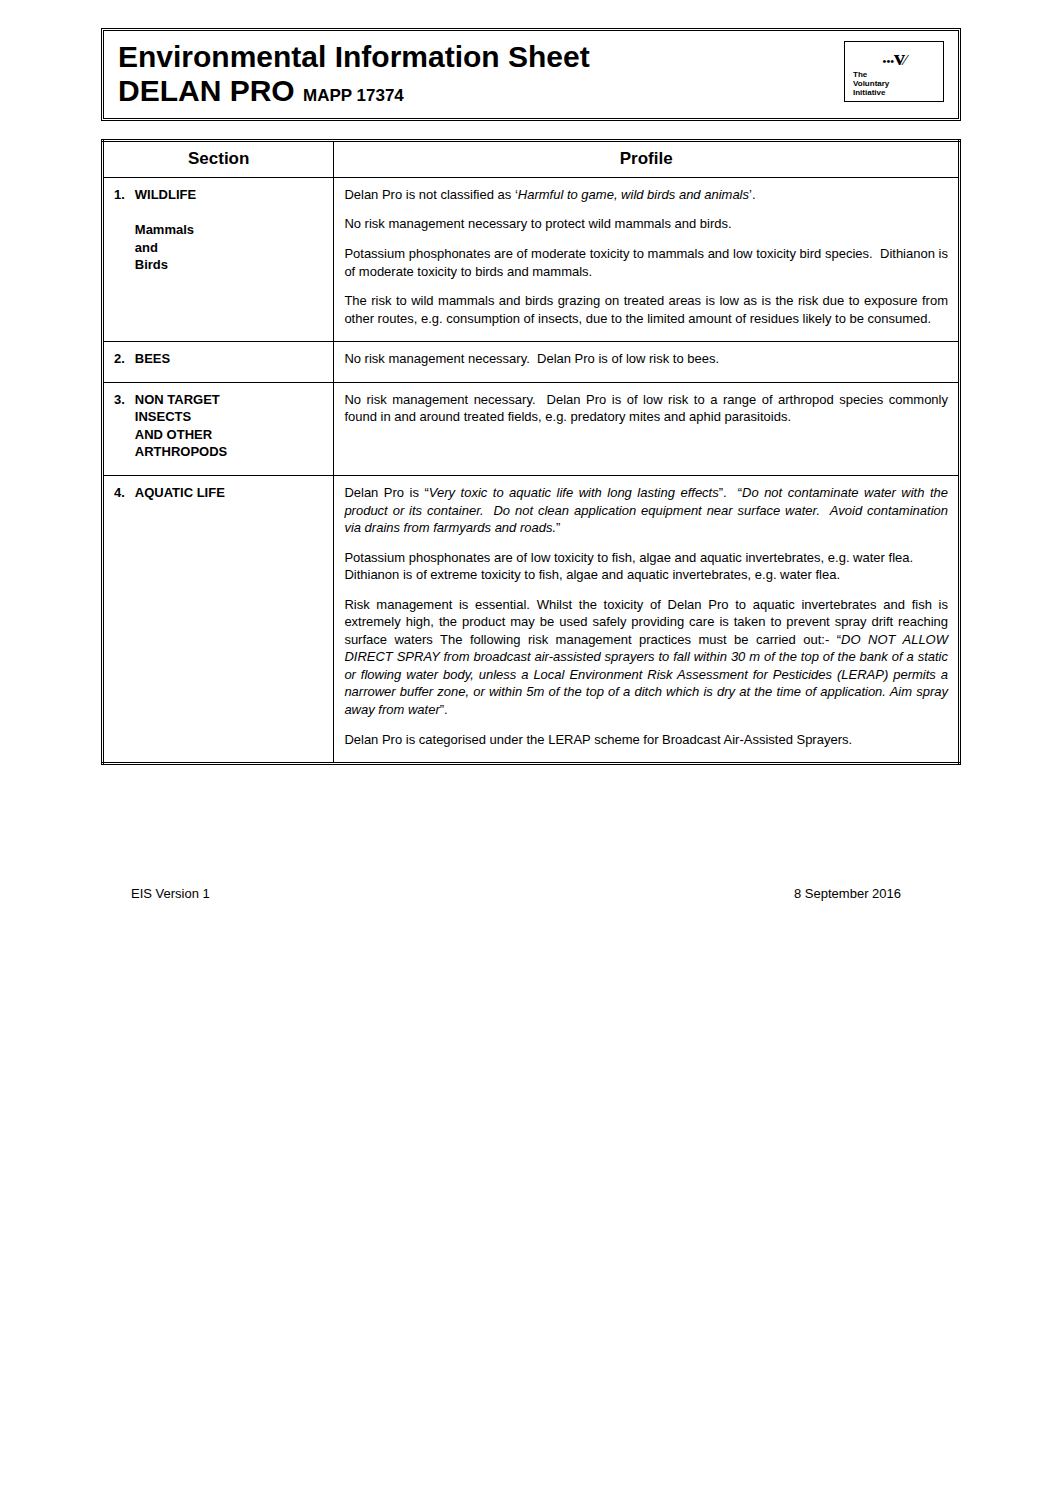Environmental Information Sheet
DELAN PRO MAPP 17374
•••v⁄
The
Voluntary
Initiative
| Section | Profile |
| --- | --- |
| 1. WILDLIFE Mammals and Birds | Delan Pro is not classified as ‘ Harmful to game, wild birds and animals ’. No risk management necessary to protect wild mammals and birds. Potassium phosphonates are of moderate toxicity to mammals and low toxicity bird species. Dithianon is of moderate toxicity to birds and mammals. The risk to wild mammals and birds grazing on treated areas is low as is the risk due to exposure from other routes, e.g. consumption of insects, due to the limited amount of residues likely to be consumed. |
| 2. BEES | No risk management necessary. Delan Pro is of low risk to bees. |
| 3. NON TARGET INSECTS AND OTHER ARTHROPODS | No risk management necessary. Delan Pro is of low risk to a range of arthropod species commonly found in and around treated fields, e.g. predatory mites and aphid parasitoids. |
| 4. AQUATIC LIFE | Delan Pro is “ Very toxic to aquatic life with long lasting effects ”. “ Do not contaminate water with the product or its container. Do not clean application equipment near surface water. Avoid contamination via drains from farmyards and roads. ” Potassium phosphonates are of low toxicity to fish, algae and aquatic invertebrates, e.g. water flea. Dithianon is of extreme toxicity to fish, algae and aquatic invertebrates, e.g. water flea. Risk management is essential. Whilst the toxicity of Delan Pro to aquatic invertebrates and fish is extremely high, the product may be used safely providing care is taken to prevent spray drift reaching surface waters The following risk management practices must be carried out:- “ DO NOT ALLOW DIRECT SPRAY from broadcast air-assisted sprayers to fall within 30 m of the top of the bank of a static or flowing water body, unless a Local Environment Risk Assessment for Pesticides (LERAP) permits a narrower buffer zone, or within 5m of the top of a ditch which is dry at the time of application. Aim spray away from water ”. Delan Pro is categorised under the LERAP scheme for Broadcast Air-Assisted Sprayers. |
EIS Version 1
8 September 2016